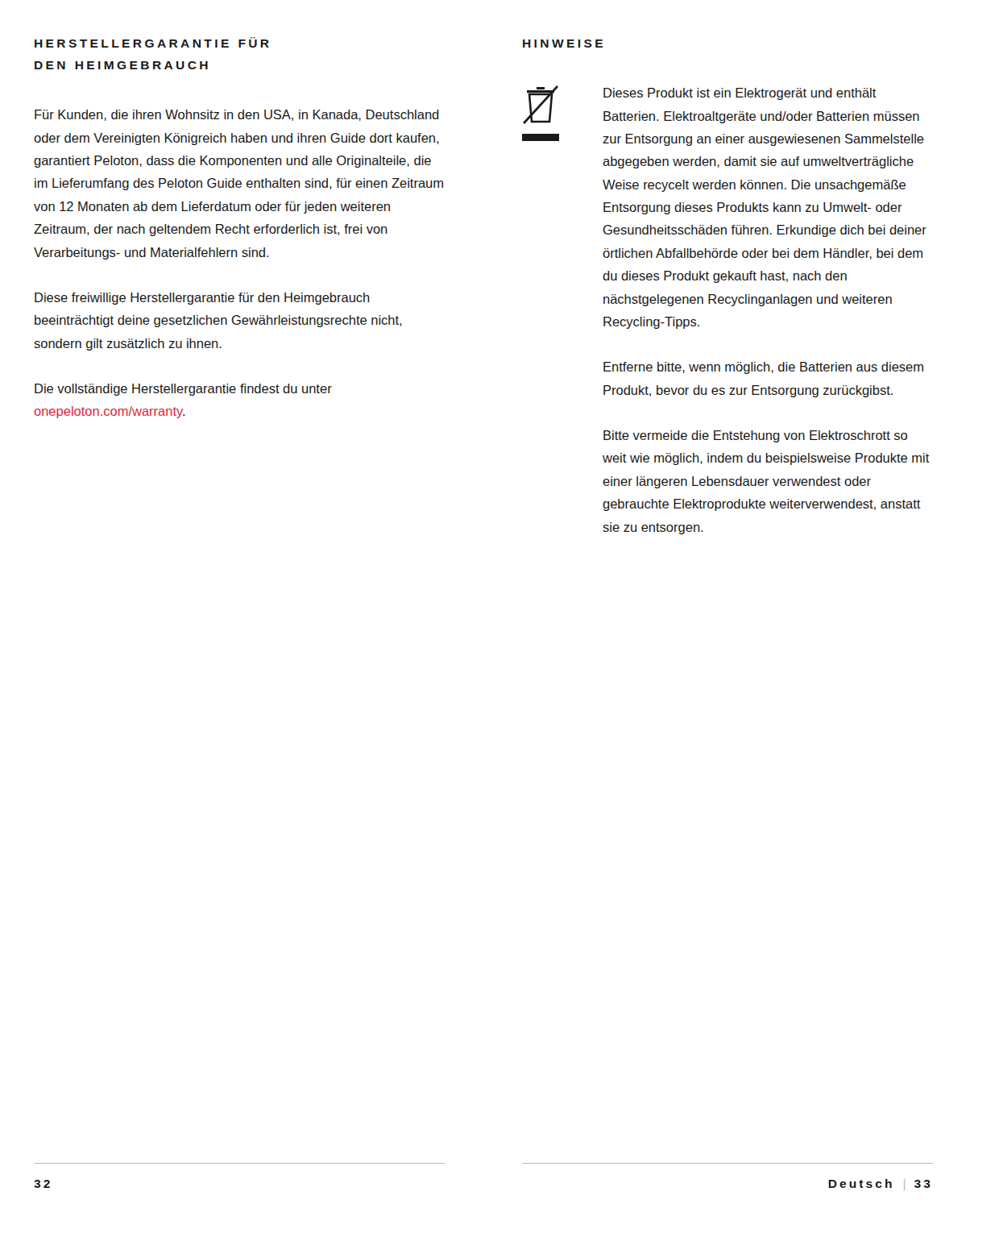Herstellergarantie für
den Heimgebrauch
Für Kunden, die ihren Wohnsitz in den USA, in Kanada, Deutschland oder dem Vereinigten Königreich haben und ihren Guide dort kaufen, garantiert Peloton, dass die Komponenten und alle Originalteile, die im Lieferumfang des Peloton Guide enthalten sind, für einen Zeitraum von 12 Monaten ab dem Lieferdatum oder für jeden weiteren Zeitraum, der nach geltendem Recht erforderlich ist, frei von Verarbeitungs- und Materialfehlern sind.
Diese freiwillige Herstellergarantie für den Heimgebrauch beeinträchtigt deine gesetzlichen Gewährleistungsrechte nicht, sondern gilt zusätzlich zu ihnen.
Die vollständige Herstellergarantie findest du unter onepeloton.com/warranty.
Hinweise
Dieses Produkt ist ein Elektrogerät und enthält Batterien. Elektroaltgeräte und/oder Batterien müssen zur Entsorgung an einer ausgewiesenen Sammelstelle abgegeben werden, damit sie auf umweltverträgliche Weise recycelt werden können. Die unsachgemäße Entsorgung dieses Produkts kann zu Umwelt- oder Gesundheitsschäden führen. Erkundige dich bei deiner örtlichen Abfallbehörde oder bei dem Händler, bei dem du dieses Produkt gekauft hast, nach den nächstgelegenen Recyclinganlagen und weiteren Recycling-Tipps.
Entferne bitte, wenn möglich, die Batterien aus diesem Produkt, bevor du es zur Entsorgung zurückgibst.
Bitte vermeide die Entstehung von Elektroschrott so weit wie möglich, indem du beispielsweise Produkte mit einer längeren Lebensdauer verwendest oder gebrauchte Elektroprodukte weiterverwendest, anstatt sie zu entsorgen.
32
Deutsch|33